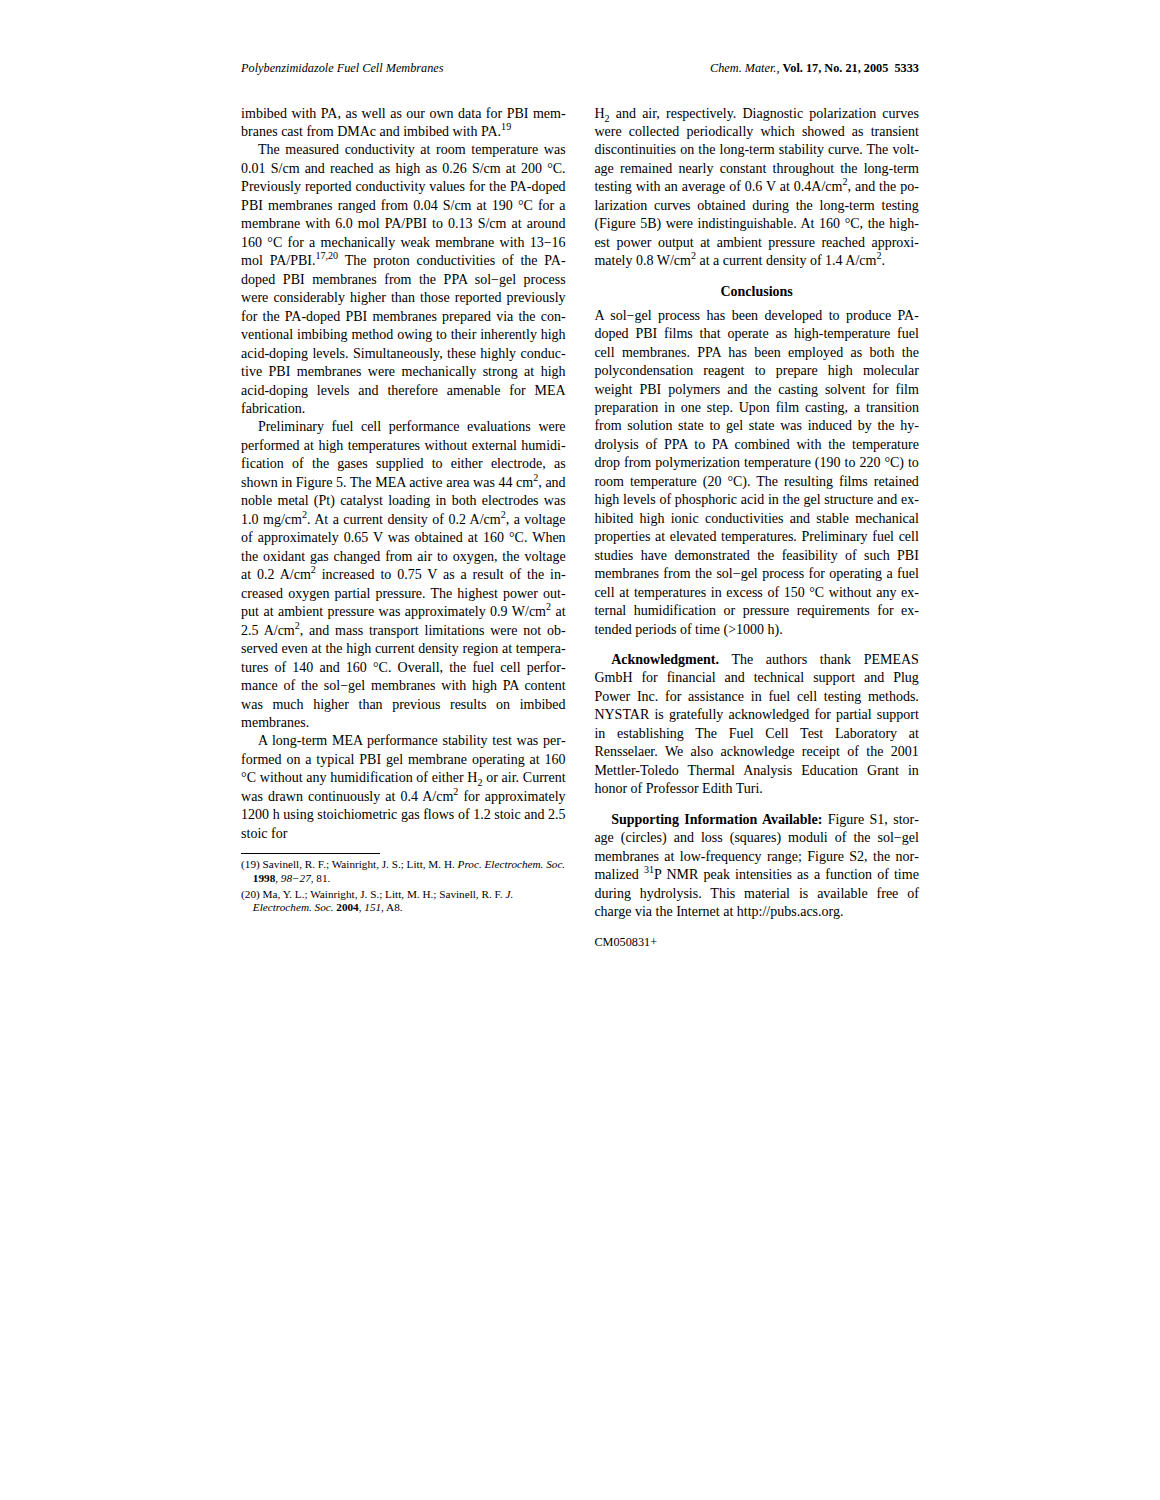Polybenzimidazole Fuel Cell Membranes
Chem. Mater., Vol. 17, No. 21, 20055333
imbibed with PA, as well as our own data for PBI membranes cast from DMAc and imbibed with PA.19
The measured conductivity at room temperature was 0.01 S/cm and reached as high as 0.26 S/cm at 200 °C. Previously reported conductivity values for the PA-doped PBI membranes ranged from 0.04 S/cm at 190 °C for a membrane with 6.0 mol PA/PBI to 0.13 S/cm at around 160 °C for a mechanically weak membrane with 13−16 mol PA/PBI.17,20 The proton conductivities of the PA-doped PBI membranes from the PPA sol−gel process were considerably higher than those reported previously for the PA-doped PBI membranes prepared via the conventional imbibing method owing to their inherently high acid-doping levels. Simultaneously, these highly conductive PBI membranes were mechanically strong at high acid-doping levels and therefore amenable for MEA fabrication.
Preliminary fuel cell performance evaluations were performed at high temperatures without external humidification of the gases supplied to either electrode, as shown in Figure 5. The MEA active area was 44 cm2, and noble metal (Pt) catalyst loading in both electrodes was 1.0 mg/cm2. At a current density of 0.2 A/cm2, a voltage of approximately 0.65 V was obtained at 160 °C. When the oxidant gas changed from air to oxygen, the voltage at 0.2 A/cm2 increased to 0.75 V as a result of the increased oxygen partial pressure. The highest power output at ambient pressure was approximately 0.9 W/cm2 at 2.5 A/cm2, and mass transport limitations were not observed even at the high current density region at temperatures of 140 and 160 °C. Overall, the fuel cell performance of the sol−gel membranes with high PA content was much higher than previous results on imbibed membranes.
A long-term MEA performance stability test was performed on a typical PBI gel membrane operating at 160 °C without any humidification of either H2 or air. Current was drawn continuously at 0.4 A/cm2 for approximately 1200 h using stoichiometric gas flows of 1.2 stoic and 2.5 stoic for
(19) Savinell, R. F.; Wainright, J. S.; Litt, M. H. Proc. Electrochem. Soc. 1998, 98−27, 81.
(20) Ma, Y. L.; Wainright, J. S.; Litt, M. H.; Savinell, R. F. J. Electrochem. Soc. 2004, 151, A8.
H2 and air, respectively. Diagnostic polarization curves were collected periodically which showed as transient discontinuities on the long-term stability curve. The voltage remained nearly constant throughout the long-term testing with an average of 0.6 V at 0.4A/cm2, and the polarization curves obtained during the long-term testing (Figure 5B) were indistinguishable. At 160 °C, the highest power output at ambient pressure reached approximately 0.8 W/cm2 at a current density of 1.4 A/cm2.
Conclusions
A sol−gel process has been developed to produce PA-doped PBI films that operate as high-temperature fuel cell membranes. PPA has been employed as both the polycondensation reagent to prepare high molecular weight PBI polymers and the casting solvent for film preparation in one step. Upon film casting, a transition from solution state to gel state was induced by the hydrolysis of PPA to PA combined with the temperature drop from polymerization temperature (190 to 220 °C) to room temperature (20 °C). The resulting films retained high levels of phosphoric acid in the gel structure and exhibited high ionic conductivities and stable mechanical properties at elevated temperatures. Preliminary fuel cell studies have demonstrated the feasibility of such PBI membranes from the sol−gel process for operating a fuel cell at temperatures in excess of 150 °C without any external humidification or pressure requirements for extended periods of time (>1000 h).
Acknowledgment. The authors thank PEMEAS GmbH for financial and technical support and Plug Power Inc. for assistance in fuel cell testing methods. NYSTAR is gratefully acknowledged for partial support in establishing The Fuel Cell Test Laboratory at Rensselaer. We also acknowledge receipt of the 2001 Mettler-Toledo Thermal Analysis Education Grant in honor of Professor Edith Turi.
Supporting Information Available: Figure S1, storage (circles) and loss (squares) moduli of the sol−gel membranes at low-frequency range; Figure S2, the normalized 31P NMR peak intensities as a function of time during hydrolysis. This material is available free of charge via the Internet at http://pubs.acs.org.
CM050831+